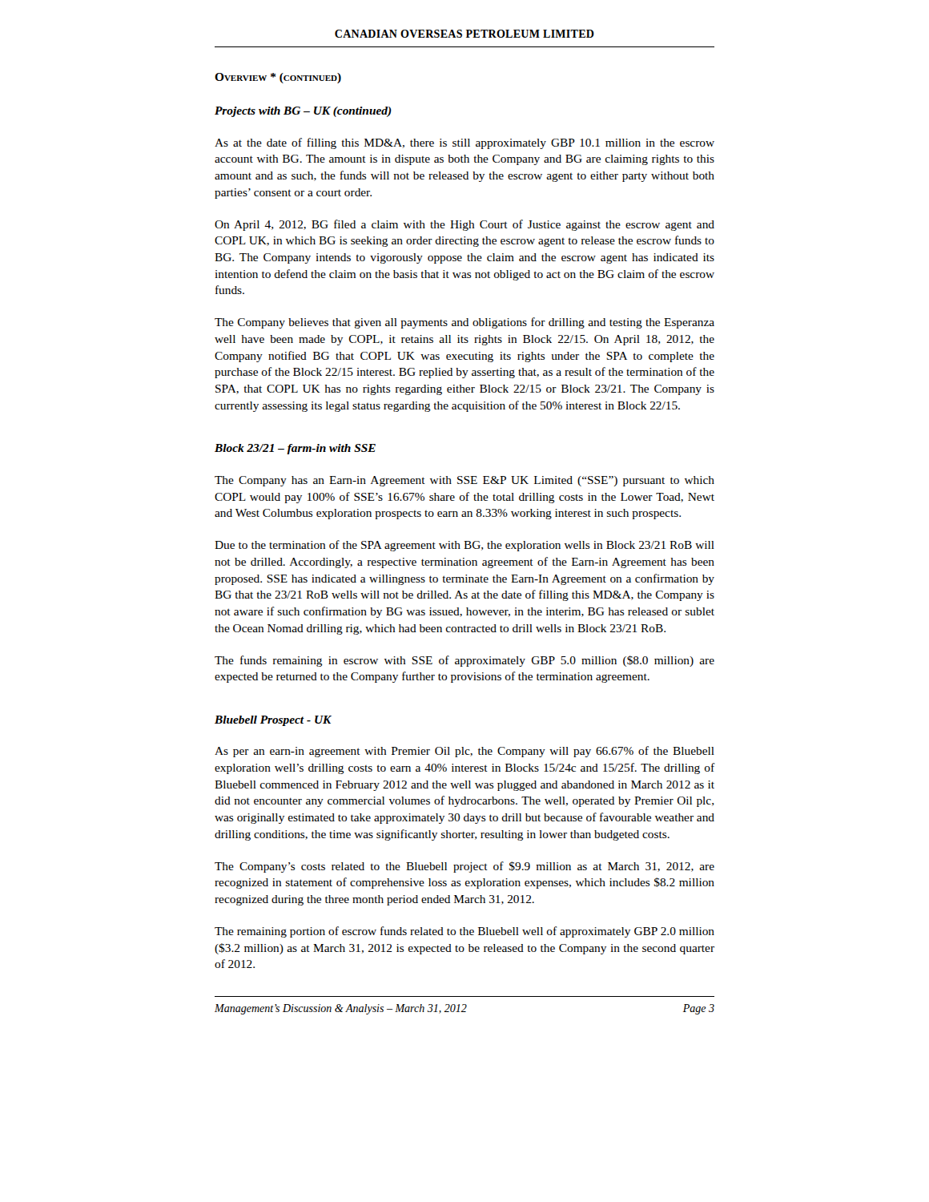CANADIAN OVERSEAS PETROLEUM LIMITED
Overview * (continued)
Projects with BG – UK (continued)
As at the date of filling this MD&A, there is still approximately GBP 10.1 million in the escrow account with BG. The amount is in dispute as both the Company and BG are claiming rights to this amount and as such, the funds will not be released by the escrow agent to either party without both parties’ consent or a court order.
On April 4, 2012, BG filed a claim with the High Court of Justice against the escrow agent and COPL UK, in which BG is seeking an order directing the escrow agent to release the escrow funds to BG. The Company intends to vigorously oppose the claim and the escrow agent has indicated its intention to defend the claim on the basis that it was not obliged to act on the BG claim of the escrow funds.
The Company believes that given all payments and obligations for drilling and testing the Esperanza well have been made by COPL, it retains all its rights in Block 22/15. On April 18, 2012, the Company notified BG that COPL UK was executing its rights under the SPA to complete the purchase of the Block 22/15 interest. BG replied by asserting that, as a result of the termination of the SPA, that COPL UK has no rights regarding either Block 22/15 or Block 23/21. The Company is currently assessing its legal status regarding the acquisition of the 50% interest in Block 22/15.
Block 23/21 – farm-in with SSE
The Company has an Earn-in Agreement with SSE E&P UK Limited (“SSE”) pursuant to which COPL would pay 100% of SSE’s 16.67% share of the total drilling costs in the Lower Toad, Newt and West Columbus exploration prospects to earn an 8.33% working interest in such prospects.
Due to the termination of the SPA agreement with BG, the exploration wells in Block 23/21 RoB will not be drilled. Accordingly, a respective termination agreement of the Earn-in Agreement has been proposed. SSE has indicated a willingness to terminate the Earn-In Agreement on a confirmation by BG that the 23/21 RoB wells will not be drilled. As at the date of filling this MD&A, the Company is not aware if such confirmation by BG was issued, however, in the interim, BG has released or sublet the Ocean Nomad drilling rig, which had been contracted to drill wells in Block 23/21 RoB.
The funds remaining in escrow with SSE of approximately GBP 5.0 million ($8.0 million) are expected be returned to the Company further to provisions of the termination agreement.
Bluebell Prospect - UK
As per an earn-in agreement with Premier Oil plc, the Company will pay 66.67% of the Bluebell exploration well’s drilling costs to earn a 40% interest in Blocks 15/24c and 15/25f. The drilling of Bluebell commenced in February 2012 and the well was plugged and abandoned in March 2012 as it did not encounter any commercial volumes of hydrocarbons. The well, operated by Premier Oil plc, was originally estimated to take approximately 30 days to drill but because of favourable weather and drilling conditions, the time was significantly shorter, resulting in lower than budgeted costs.
The Company’s costs related to the Bluebell project of $9.9 million as at March 31, 2012, are recognized in statement of comprehensive loss as exploration expenses, which includes $8.2 million recognized during the three month period ended March 31, 2012.
The remaining portion of escrow funds related to the Bluebell well of approximately GBP 2.0 million ($3.2 million) as at March 31, 2012 is expected to be released to the Company in the second quarter of 2012.
Management’s Discussion & Analysis – March 31, 2012 Page 3